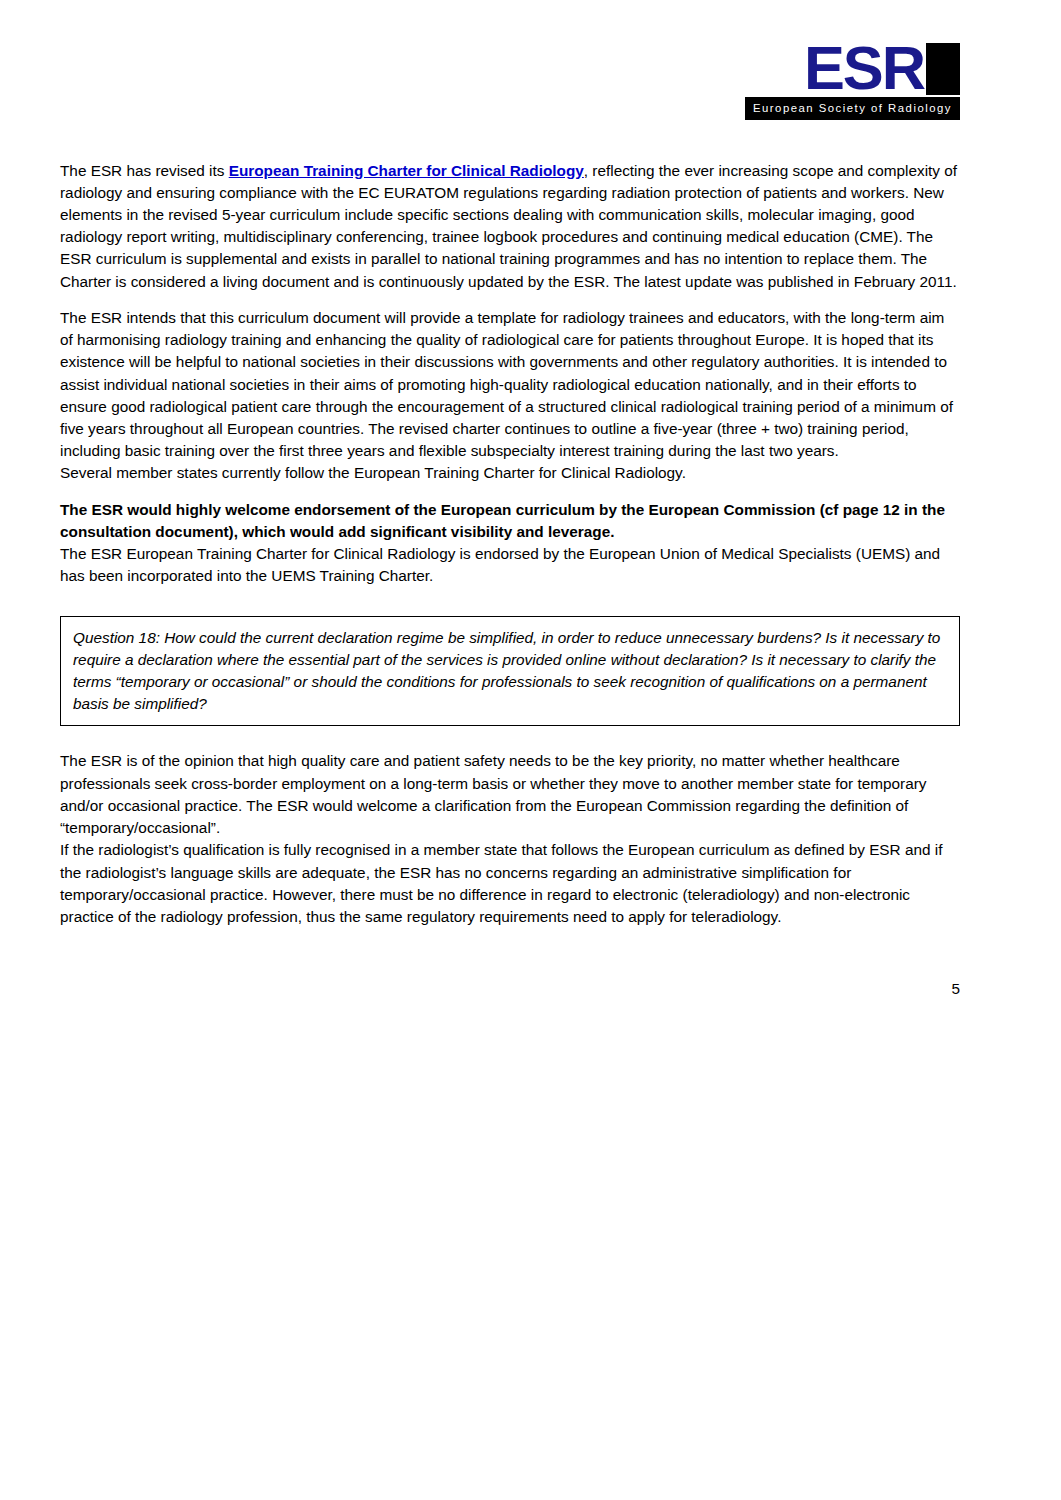ESR
European Society of Radiology
The ESR has revised its European Training Charter for Clinical Radiology, reflecting the ever increasing scope and complexity of radiology and ensuring compliance with the EC EURATOM regulations regarding radiation protection of patients and workers. New elements in the revised 5-year curriculum include specific sections dealing with communication skills, molecular imaging, good radiology report writing, multidisciplinary conferencing, trainee logbook procedures and continuing medical education (CME). The ESR curriculum is supplemental and exists in parallel to national training programmes and has no intention to replace them. The Charter is considered a living document and is continuously updated by the ESR. The latest update was published in February 2011.
The ESR intends that this curriculum document will provide a template for radiology trainees and educators, with the long-term aim of harmonising radiology training and enhancing the quality of radiological care for patients throughout Europe. It is hoped that its existence will be helpful to national societies in their discussions with governments and other regulatory authorities. It is intended to assist individual national societies in their aims of promoting high-quality radiological education nationally, and in their efforts to ensure good radiological patient care through the encouragement of a structured clinical radiological training period of a minimum of five years throughout all European countries. The revised charter continues to outline a five-year (three + two) training period, including basic training over the first three years and flexible subspecialty interest training during the last two years.
Several member states currently follow the European Training Charter for Clinical Radiology.
The ESR would highly welcome endorsement of the European curriculum by the European Commission (cf page 12 in the consultation document), which would add significant visibility and leverage.
The ESR European Training Charter for Clinical Radiology is endorsed by the European Union of Medical Specialists (UEMS) and has been incorporated into the UEMS Training Charter.
Question 18: How could the current declaration regime be simplified, in order to reduce unnecessary burdens? Is it necessary to require a declaration where the essential part of the services is provided online without declaration? Is it necessary to clarify the terms “temporary or occasional” or should the conditions for professionals to seek recognition of qualifications on a permanent basis be simplified?
The ESR is of the opinion that high quality care and patient safety needs to be the key priority, no matter whether healthcare professionals seek cross-border employment on a long-term basis or whether they move to another member state for temporary and/or occasional practice. The ESR would welcome a clarification from the European Commission regarding the definition of “temporary/occasional”.
If the radiologist’s qualification is fully recognised in a member state that follows the European curriculum as defined by ESR and if the radiologist’s language skills are adequate, the ESR has no concerns regarding an administrative simplification for temporary/occasional practice. However, there must be no difference in regard to electronic (teleradiology) and non-electronic practice of the radiology profession, thus the same regulatory requirements need to apply for teleradiology.
5